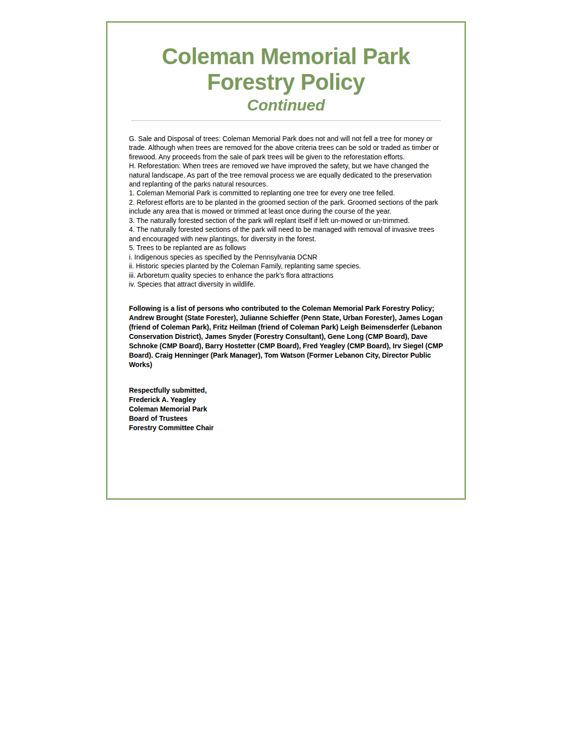Coleman Memorial Park Forestry Policy
Continued
G. Sale and Disposal of trees: Coleman Memorial Park does not and will not fell a tree for money or trade. Although when trees are removed for the above criteria trees can be sold or traded as timber or firewood. Any proceeds from the sale of park trees will be given to the reforestation efforts.
H. Reforestation: When trees are removed we have improved the safety, but we have changed the natural landscape. As part of the tree removal process we are equally dedicated to the preservation and replanting of the parks natural resources.
1. Coleman Memorial Park is committed to replanting one tree for every one tree felled.
2. Reforest efforts are to be planted in the groomed section of the park. Groomed sections of the park include any area that is mowed or trimmed at least once during the course of the year.
3. The naturally forested section of the park will replant itself if left un-mowed or un-trimmed.
4. The naturally forested sections of the park will need to be managed with removal of invasive trees and encouraged with new plantings, for diversity in the forest.
5. Trees to be replanted are as follows
i. Indigenous species as specified by the Pennsylvania DCNR
ii. Historic species planted by the Coleman Family, replanting same species.
iii. Arboretum quality species to enhance the park’s flora attractions
iv. Species that attract diversity in wildlife.
Following is a list of persons who contributed to the Coleman Memorial Park Forestry Policy;
Andrew Brought (State Forester), Julianne Schieffer (Penn State, Urban Forester), James Logan (friend of Coleman Park), Fritz Heilman (friend of Coleman Park) Leigh Beimensderfer (Lebanon Conservation District), James Snyder (Forestry Consultant), Gene Long (CMP Board), Dave Schnoke (CMP Board), Barry Hostetter (CMP Board), Fred Yeagley (CMP Board), Irv Siegel (CMP Board). Craig Henninger (Park Manager), Tom Watson (Former Lebanon City, Director Public Works)
Respectfully submitted,
Frederick A. Yeagley
Coleman Memorial Park
Board of Trustees
Forestry Committee Chair